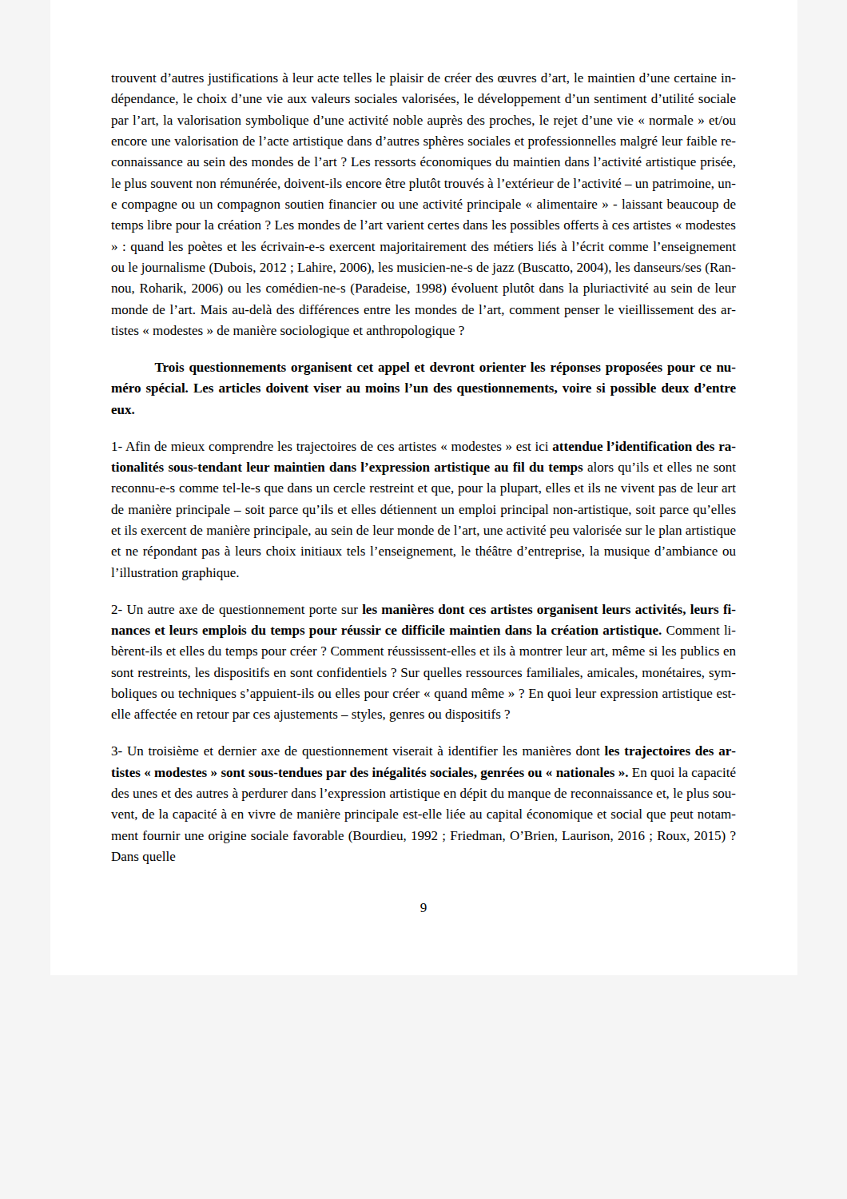trouvent d’autres justifications à leur acte telles le plaisir de créer des œuvres d’art, le maintien d’une certaine indépendance, le choix d’une vie aux valeurs sociales valorisées, le développement d’un sentiment d’utilité sociale par l’art, la valorisation symbolique d’une activité noble auprès des proches, le rejet d’une vie « normale » et/ou encore une valorisation de l’acte artistique dans d’autres sphères sociales et professionnelles malgré leur faible reconnaissance au sein des mondes de l’art ? Les ressorts économiques du maintien dans l’activité artistique prisée, le plus souvent non rémunérée, doivent-ils encore être plutôt trouvés à l’extérieur de l’activité – un patrimoine, un-e compagne ou un compagnon soutien financier ou une activité principale « alimentaire » - laissant beaucoup de temps libre pour la création ? Les mondes de l’art varient certes dans les possibles offerts à ces artistes « modestes » : quand les poètes et les écrivain-e-s exercent majoritairement des métiers liés à l’écrit comme l’enseignement ou le journalisme (Dubois, 2012 ; Lahire, 2006), les musicien-ne-s de jazz (Buscatto, 2004), les danseurs/ses (Rannou, Roharik, 2006) ou les comédien-ne-s (Paradeise, 1998) évoluent plutôt dans la pluriactivité au sein de leur monde de l’art. Mais au-delà des différences entre les mondes de l’art, comment penser le vieillissement des artistes « modestes » de manière sociologique et anthropologique ?
Trois questionnements organisent cet appel et devront orienter les réponses proposées pour ce numéro spécial. Les articles doivent viser au moins l’un des questionnements, voire si possible deux d’entre eux.
1- Afin de mieux comprendre les trajectoires de ces artistes « modestes » est ici attendue l’identification des rationalités sous-tendant leur maintien dans l’expression artistique au fil du temps alors qu’ils et elles ne sont reconnu-e-s comme tel-le-s que dans un cercle restreint et que, pour la plupart, elles et ils ne vivent pas de leur art de manière principale – soit parce qu’ils et elles détiennent un emploi principal non-artistique, soit parce qu’elles et ils exercent de manière principale, au sein de leur monde de l’art, une activité peu valorisée sur le plan artistique et ne répondant pas à leurs choix initiaux tels l’enseignement, le théâtre d’entreprise, la musique d’ambiance ou l’illustration graphique.
2- Un autre axe de questionnement porte sur les manières dont ces artistes organisent leurs activités, leurs finances et leurs emplois du temps pour réussir ce difficile maintien dans la création artistique. Comment libèrent-ils et elles du temps pour créer ? Comment réussissent-elles et ils à montrer leur art, même si les publics en sont restreints, les dispositifs en sont confidentiels ? Sur quelles ressources familiales, amicales, monétaires, symboliques ou techniques s’appuient-ils ou elles pour créer « quand même » ? En quoi leur expression artistique est-elle affectée en retour par ces ajustements – styles, genres ou dispositifs ?
3- Un troisième et dernier axe de questionnement viserait à identifier les manières dont les trajectoires des artistes « modestes » sont sous-tendues par des inégalités sociales, genrées ou « nationales ». En quoi la capacité des unes et des autres à perdurer dans l’expression artistique en dépit du manque de reconnaissance et, le plus souvent, de la capacité à en vivre de manière principale est-elle liée au capital économique et social que peut notamment fournir une origine sociale favorable (Bourdieu, 1992 ; Friedman, O’Brien, Laurison, 2016 ; Roux, 2015) ? Dans quelle
9